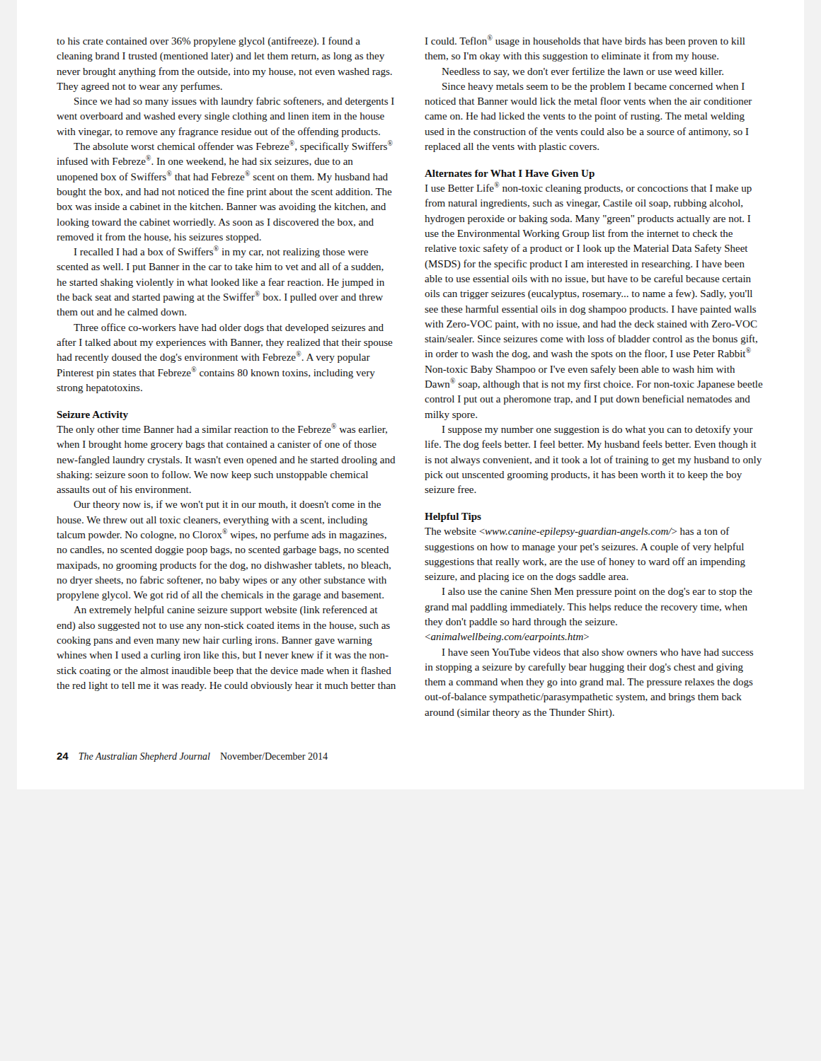to his crate contained over 36% propylene glycol (antifreeze). I found a cleaning brand I trusted (mentioned later) and let them return, as long as they never brought anything from the outside, into my house, not even washed rags. They agreed not to wear any perfumes.
Since we had so many issues with laundry fabric softeners, and detergents I went overboard and washed every single clothing and linen item in the house with vinegar, to remove any fragrance residue out of the offending products.
The absolute worst chemical offender was Febreze®, specifically Swiffers® infused with Febreze®. In one weekend, he had six seizures, due to an unopened box of Swiffers® that had Febreze® scent on them. My husband had bought the box, and had not noticed the fine print about the scent addition. The box was inside a cabinet in the kitchen. Banner was avoiding the kitchen, and looking toward the cabinet worriedly. As soon as I discovered the box, and removed it from the house, his seizures stopped.
I recalled I had a box of Swiffers® in my car, not realizing those were scented as well. I put Banner in the car to take him to vet and all of a sudden, he started shaking violently in what looked like a fear reaction. He jumped in the back seat and started pawing at the Swiffer® box. I pulled over and threw them out and he calmed down.
Three office co-workers have had older dogs that developed seizures and after I talked about my experiences with Banner, they realized that their spouse had recently doused the dog's environment with Febreze®. A very popular Pinterest pin states that Febreze® contains 80 known toxins, including very strong hepatotoxins.
Seizure Activity
The only other time Banner had a similar reaction to the Febreze® was earlier, when I brought home grocery bags that contained a canister of one of those new-fangled laundry crystals. It wasn't even opened and he started drooling and shaking: seizure soon to follow. We now keep such unstoppable chemical assaults out of his environment.
Our theory now is, if we won't put it in our mouth, it doesn't come in the house. We threw out all toxic cleaners, everything with a scent, including talcum powder. No cologne, no Clorox® wipes, no perfume ads in magazines, no candles, no scented doggie poop bags, no scented garbage bags, no scented maxipads, no grooming products for the dog, no dishwasher tablets, no bleach, no dryer sheets, no fabric softener, no baby wipes or any other substance with propylene glycol. We got rid of all the chemicals in the garage and basement.
An extremely helpful canine seizure support website (link referenced at end) also suggested not to use any non-stick coated items in the house, such as cooking pans and even many new hair curling irons. Banner gave warning whines when I used a curling iron like this, but I never knew if it was the non-stick coating or the almost inaudible beep that the device made when it flashed the red light to tell me it was ready. He could obviously hear it much better than I could. Teflon® usage in households that have birds has been proven to kill them, so I'm okay with this suggestion to eliminate it from my house.
Needless to say, we don't ever fertilize the lawn or use weed killer.
Since heavy metals seem to be the problem I became concerned when I noticed that Banner would lick the metal floor vents when the air conditioner came on. He had licked the vents to the point of rusting. The metal welding used in the construction of the vents could also be a source of antimony, so I replaced all the vents with plastic covers.
Alternates for What I Have Given Up
I use Better Life® non-toxic cleaning products, or concoctions that I make up from natural ingredients, such as vinegar, Castile oil soap, rubbing alcohol, hydrogen peroxide or baking soda. Many "green" products actually are not. I use the Environmental Working Group list from the internet to check the relative toxic safety of a product or I look up the Material Data Safety Sheet (MSDS) for the specific product I am interested in researching. I have been able to use essential oils with no issue, but have to be careful because certain oils can trigger seizures (eucalyptus, rosemary... to name a few). Sadly, you'll see these harmful essential oils in dog shampoo products. I have painted walls with Zero-VOC paint, with no issue, and had the deck stained with Zero-VOC stain/sealer. Since seizures come with loss of bladder control as the bonus gift, in order to wash the dog, and wash the spots on the floor, I use Peter Rabbit® Non-toxic Baby Shampoo or I've even safely been able to wash him with Dawn® soap, although that is not my first choice. For non-toxic Japanese beetle control I put out a pheromone trap, and I put down beneficial nematodes and milky spore.
I suppose my number one suggestion is do what you can to detoxify your life. The dog feels better. I feel better. My husband feels better. Even though it is not always convenient, and it took a lot of training to get my husband to only pick out unscented grooming products, it has been worth it to keep the boy seizure free.
Helpful Tips
The website <www.canine-epilepsy-guardian-angels.com/> has a ton of suggestions on how to manage your pet's seizures. A couple of very helpful suggestions that really work, are the use of honey to ward off an impending seizure, and placing ice on the dogs saddle area.
I also use the canine Shen Men pressure point on the dog's ear to stop the grand mal paddling immediately. This helps reduce the recovery time, when they don't paddle so hard through the seizure. <animalwellbeing.com/earpoints.htm>
I have seen YouTube videos that also show owners who have had success in stopping a seizure by carefully bear hugging their dog's chest and giving them a command when they go into grand mal. The pressure relaxes the dogs out-of-balance sympathetic/parasympathetic system, and brings them back around (similar theory as the Thunder Shirt).
24 The Australian Shepherd Journal November/December 2014